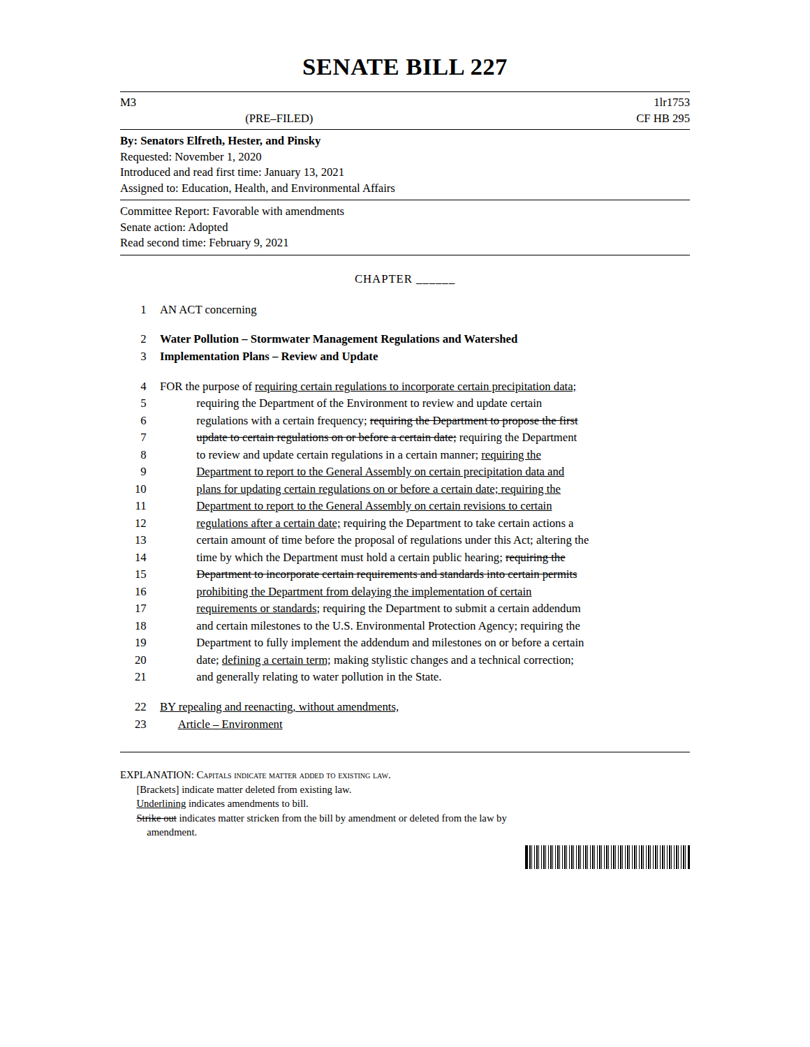SENATE BILL 227
| M3 | 1lr1753 |
| (PRE–FILED) | CF HB 295 |
By: Senators Elfreth, Hester, and Pinsky
Requested: November 1, 2020
Introduced and read first time: January 13, 2021
Assigned to: Education, Health, and Environmental Affairs
Committee Report: Favorable with amendments
Senate action: Adopted
Read second time: February 9, 2021
CHAPTER ______
| 1 | AN ACT concerning |
| 2 | Water Pollution – Stormwater Management Regulations and Watershed |
| 3 | Implementation Plans – Review and Update |
| 4 | FOR the purpose of requiring certain regulations to incorporate certain precipitation data; |
| 5 | requiring the Department of the Environment to review and update certain |
| 6 | regulations with a certain frequency; requiring the Department to propose the first |
| 7 | update to certain regulations on or before a certain date; requiring the Department |
| 8 | to review and update certain regulations in a certain manner; requiring the |
| 9 | Department to report to the General Assembly on certain precipitation data and |
| 10 | plans for updating certain regulations on or before a certain date; requiring the |
| 11 | Department to report to the General Assembly on certain revisions to certain |
| 12 | regulations after a certain date; requiring the Department to take certain actions a |
| 13 | certain amount of time before the proposal of regulations under this Act; altering the |
| 14 | time by which the Department must hold a certain public hearing; requiring the |
| 15 | Department to incorporate certain requirements and standards into certain permits |
| 16 | prohibiting the Department from delaying the implementation of certain |
| 17 | requirements or standards ; requiring the Department to submit a certain addendum |
| 18 | and certain milestones to the U.S. Environmental Protection Agency; requiring the |
| 19 | Department to fully implement the addendum and milestones on or before a certain |
| 20 | date; defining a certain term; making stylistic changes and a technical correction; |
| 21 | and generally relating to water pollution in the State. |
| 22 | BY repealing and reenacting, without amendments, |
| 23 | Article – Environment |
EXPLANATION: Capitals indicate matter added to existing law.
[Brackets] indicate matter deleted from existing law.
Underlining indicates amendments to bill.
Strike out indicates matter stricken from the bill by amendment or deleted from the law by
amendment.